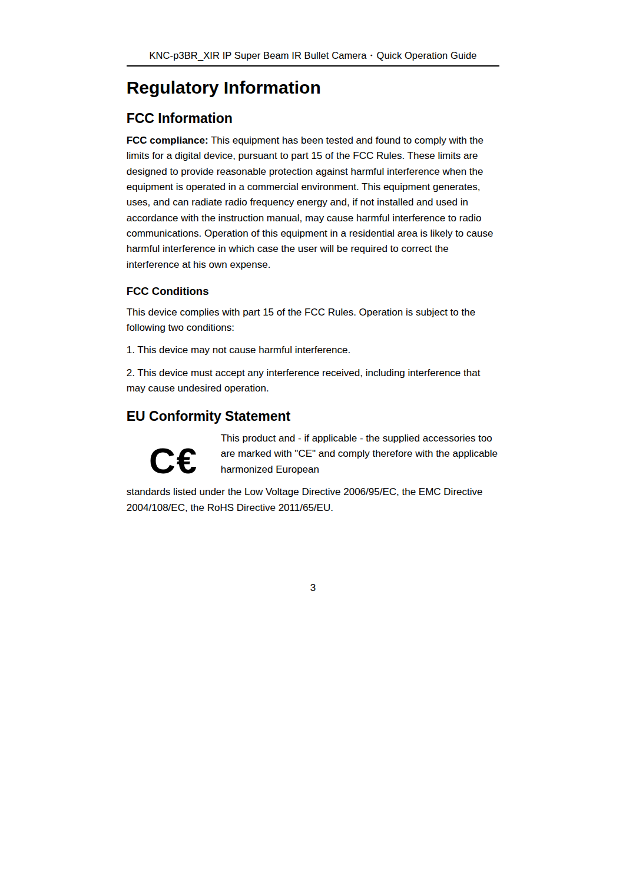KNC-p3BR_XIR IP Super Beam IR Bullet Camera・Quick Operation Guide
Regulatory Information
FCC Information
FCC compliance: This equipment has been tested and found to comply with the limits for a digital device, pursuant to part 15 of the FCC Rules. These limits are designed to provide reasonable protection against harmful interference when the equipment is operated in a commercial environment. This equipment generates, uses, and can radiate radio frequency energy and, if not installed and used in accordance with the instruction manual, may cause harmful interference to radio communications. Operation of this equipment in a residential area is likely to cause harmful interference in which case the user will be required to correct the interference at his own expense.
FCC Conditions
This device complies with part 15 of the FCC Rules. Operation is subject to the following two conditions:
1. This device may not cause harmful interference.
2. This device must accept any interference received, including interference that may cause undesired operation.
EU Conformity Statement
C€
This product and - if applicable - the supplied accessories too are marked with "CE" and comply therefore with the applicable harmonized European
standards listed under the Low Voltage Directive 2006/95/EC, the EMC Directive 2004/108/EC, the RoHS Directive 2011/65/EU.
3